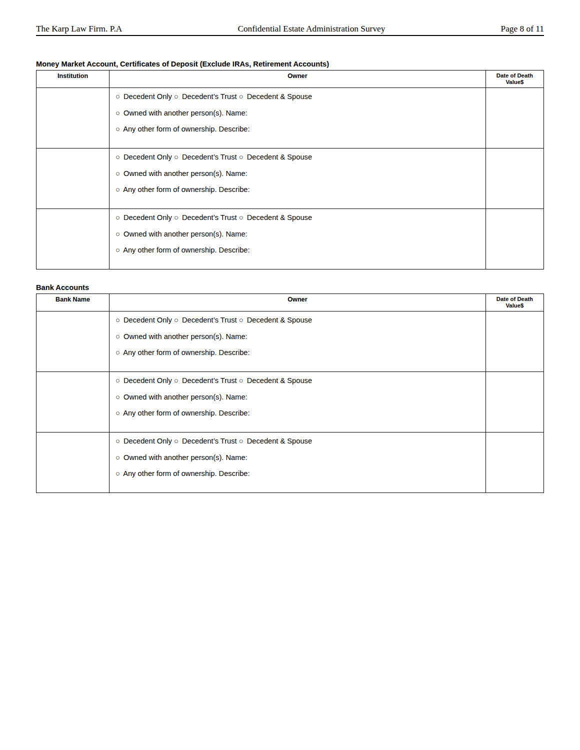The Karp Law Firm. P.A Confidential Estate Administration Survey Page 8 of 11
Money Market Account, Certificates of Deposit (Exclude IRAs, Retirement Accounts)
| Institution | Owner | Date of Death Value$ |
| --- | --- | --- |
| | ○ Decedent Only ○ Decedent’s Trust ○ Decedent & Spouse ○ Owned with another person(s). Name: ○ Any other form of ownership. Describe: | |
| | ○ Decedent Only ○ Decedent’s Trust ○ Decedent & Spouse ○ Owned with another person(s). Name: ○ Any other form of ownership. Describe: | |
| | ○ Decedent Only ○ Decedent’s Trust ○ Decedent & Spouse ○ Owned with another person(s). Name: ○ Any other form of ownership. Describe: | |
Bank Accounts
| Bank Name | Owner | Date of Death Value$ |
| --- | --- | --- |
| | ○ Decedent Only ○ Decedent’s Trust ○ Decedent & Spouse ○ Owned with another person(s). Name: ○ Any other form of ownership. Describe: | |
| | ○ Decedent Only ○ Decedent’s Trust ○ Decedent & Spouse ○ Owned with another person(s). Name: ○ Any other form of ownership. Describe: | |
| | ○ Decedent Only ○ Decedent’s Trust ○ Decedent & Spouse ○ Owned with another person(s). Name: ○ Any other form of ownership. Describe: | |